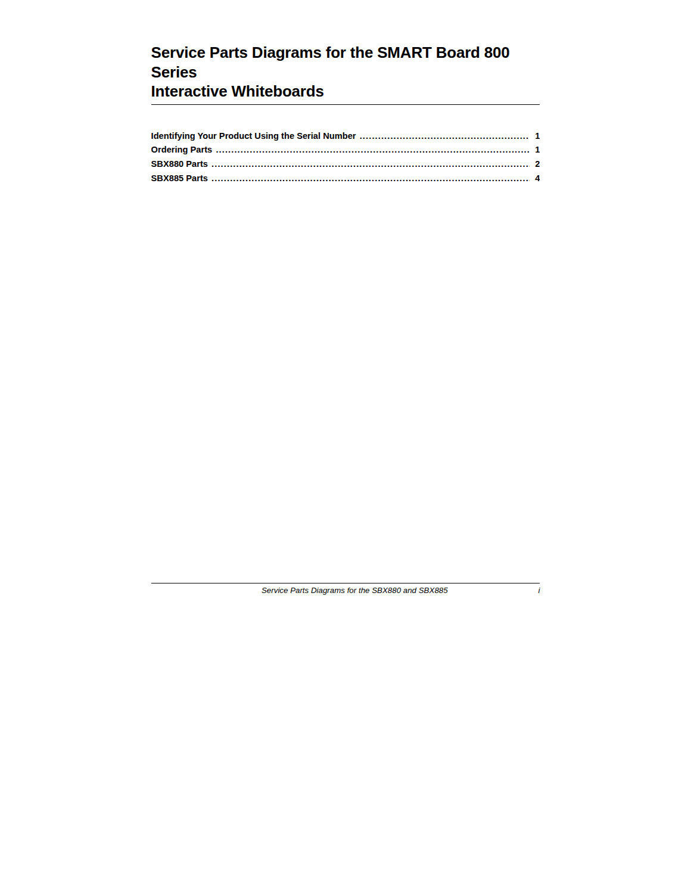Service Parts Diagrams for the SMART Board 800 Series
Interactive Whiteboards
Identifying Your Product Using the Serial Number ............................................................... 1
Ordering Parts ............................................................................................................. 1
SBX880 Parts ............................................................................................................... 2
SBX885 Parts ............................................................................................................... 4
Service Parts Diagrams for the SBX880 and SBX885
i